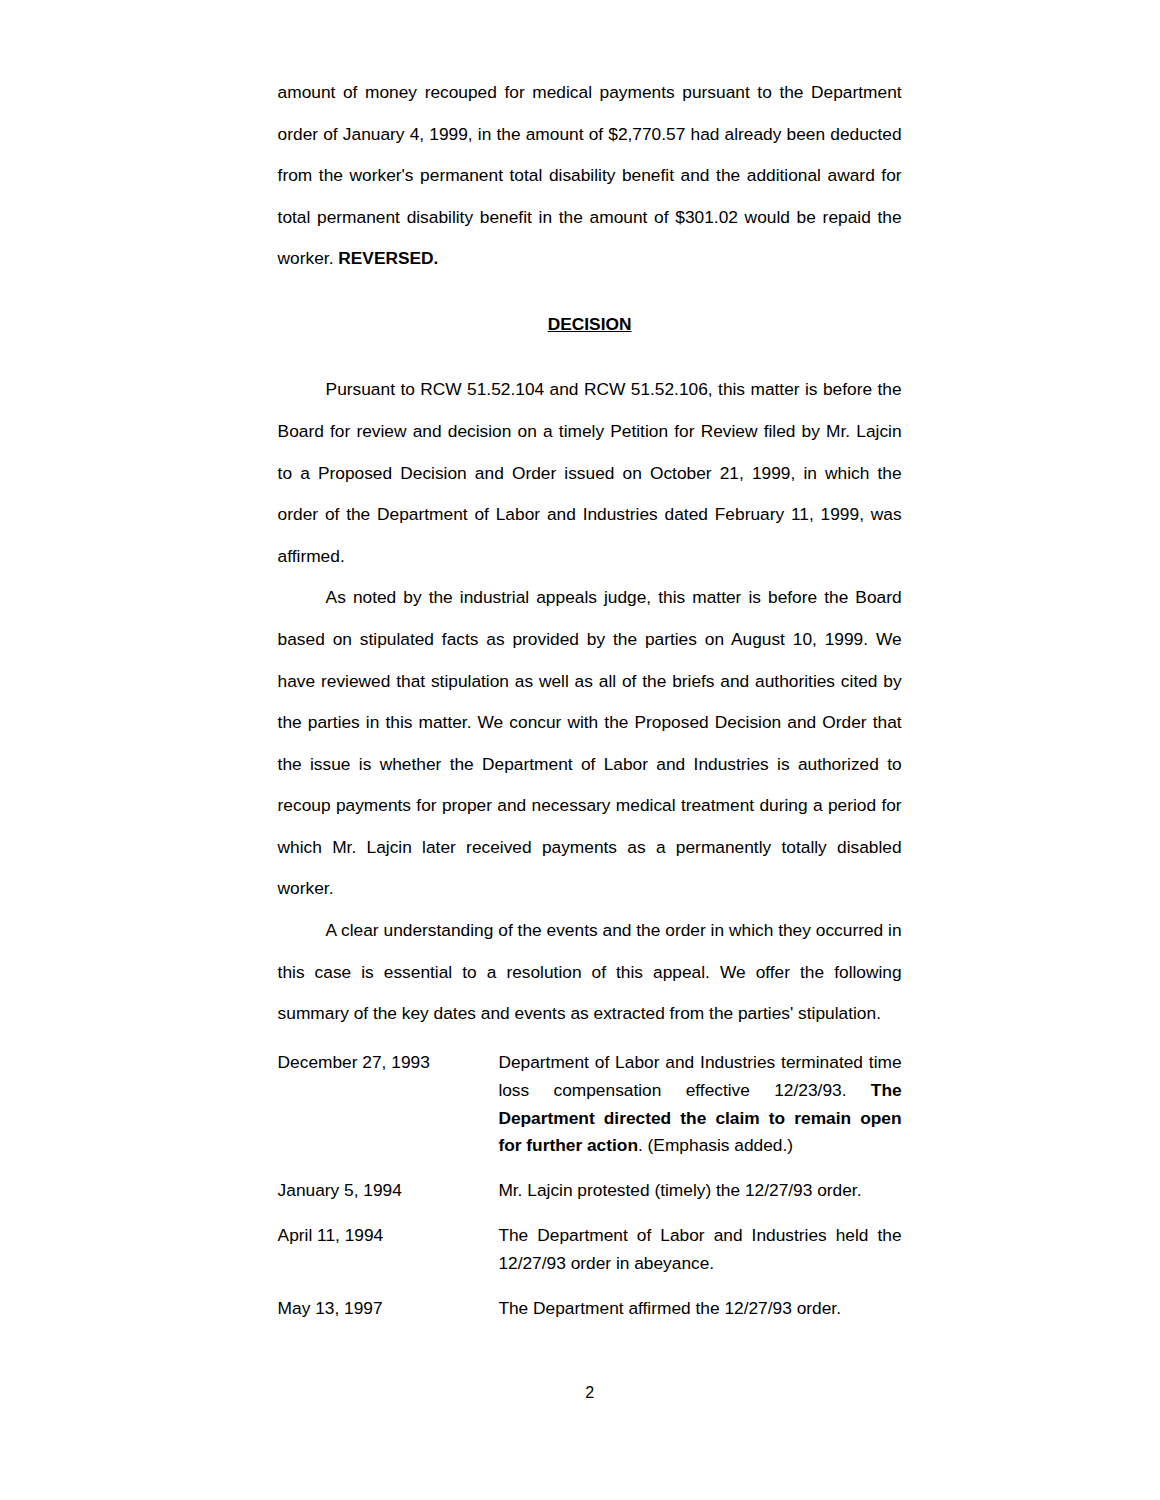amount of money recouped for medical payments pursuant to the Department order of January 4, 1999, in the amount of $2,770.57 had already been deducted from the worker's permanent total disability benefit and the additional award for total permanent disability benefit in the amount of $301.02 would be repaid the worker. REVERSED.
DECISION
Pursuant to RCW 51.52.104 and RCW 51.52.106, this matter is before the Board for review and decision on a timely Petition for Review filed by Mr. Lajcin to a Proposed Decision and Order issued on October 21, 1999, in which the order of the Department of Labor and Industries dated February 11, 1999, was affirmed.
As noted by the industrial appeals judge, this matter is before the Board based on stipulated facts as provided by the parties on August 10, 1999. We have reviewed that stipulation as well as all of the briefs and authorities cited by the parties in this matter. We concur with the Proposed Decision and Order that the issue is whether the Department of Labor and Industries is authorized to recoup payments for proper and necessary medical treatment during a period for which Mr. Lajcin later received payments as a permanently totally disabled worker.
A clear understanding of the events and the order in which they occurred in this case is essential to a resolution of this appeal. We offer the following summary of the key dates and events as extracted from the parties' stipulation.
| December 27, 1993 | Department of Labor and Industries terminated time loss compensation effective 12/23/93. The Department directed the claim to remain open for further action . (Emphasis added.) |
| January 5, 1994 | Mr. Lajcin protested (timely) the 12/27/93 order. |
| April 11, 1994 | The Department of Labor and Industries held the 12/27/93 order in abeyance. |
| May 13, 1997 | The Department affirmed the 12/27/93 order. |
2